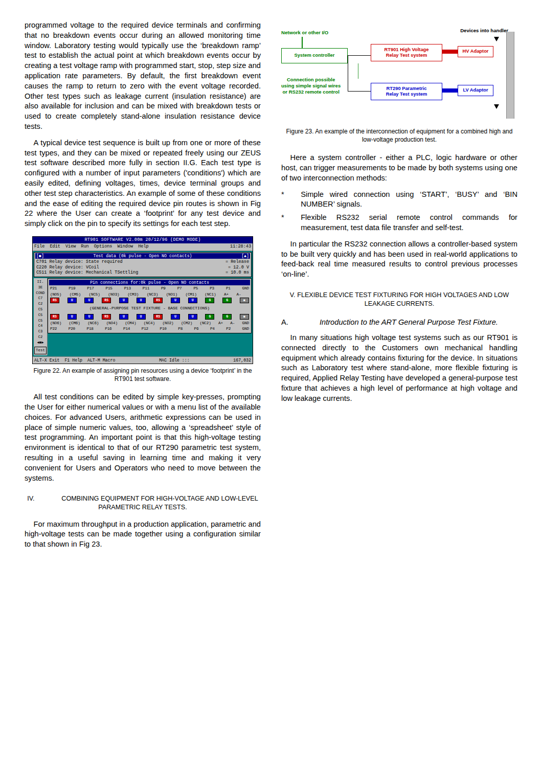programmed voltage to the required device terminals and confirming that no breakdown events occur during an allowed monitoring time window. Laboratory testing would typically use the ‘breakdown ramp’ test to establish the actual point at which breakdown events occur by creating a test voltage ramp with programmed start, stop, step size and application rate parameters. By default, the first breakdown event causes the ramp to return to zero with the event voltage recorded. Other test types such as leakage current (insulation resistance) are also available for inclusion and can be mixed with breakdown tests or used to create completely stand-alone insulation resistance device tests.
A typical device test sequence is built up from one or more of these test types, and they can be mixed or repeated freely using our ZEUS test software described more fully in section II.G. Each test type is configured with a number of input parameters ('conditions') which are easily edited, defining voltages, times, device terminal groups and other test step characteristics. An example of some of these conditions and the ease of editing the required device pin routes is shown in Fig 22 where the User can create a ‘footprint’ for any test device and simply click on the pin to specify its settings for each test step.
RT901 SOFTWARE V2.00m 20/12/96 (DEMO MODE)
File Edit View Run Options Window Help 11:28:43
[■] Test data (0k pulse - Open NO contacts)[▲]
C701 Relay device: State required= Release
C220 Relay device: VCoil= 12.0 V
C511 Relay device: Mechanical TSettling= 10.0 ms
II.
3E
COND
C7
C2
C5
C5
C5
C4
C3
C2
◄■►
Test
Pin connections for:0k pulse - Open NO contacts
P21 P19 P17 P15 P13 P11 P9 P7 P5 P3 P1 GND
(NO5)(CM5)(NC5)(NO3)(CM3)(NC3)(NO1)(CM1)(NC1) A+A-
RS
U
U
RS
U
U
RS
U
U
G
G
■
(GENERAL-PURPOSE TEST FIXTURE - BASE CONNECTIONS)
RS
U
U
RS
U
U
RS
U
U
G
G
■
(NO6)(CM6)(NC6)(NO4)(CM4)(NC4)(NO2)(CM2)(NC2) A+A-GND
P22 P20 P18 P16 P14 P12 P10 P8 P6 P4 P2 GND
ALT-X Exit F1 Help ALT-M Macro MAC Idle ::: 167,032
Figure 22. An example of assigning pin resources using a device ‘footprint’ in the RT901 test software.
All test conditions can be edited by simple key-presses, prompting the User for either numerical values or with a menu list of the available choices. For advanced Users, arithmetic expressions can be used in place of simple numeric values, too, allowing a ‘spreadsheet’ style of test programming. An important point is that this high-voltage testing environment is identical to that of our RT290 parametric test system, resulting in a useful saving in learning time and making it very convenient for Users and Operators who need to move between the systems.
IV. Combining equipment for high-voltage and low-level parametric relay tests.
For maximum throughput in a production application, parametric and high-voltage tests can be made together using a configuration similar to that shown in Fig 23.
Network or other I/O Devices into handler
System controller
RT901 High Voltage
Relay Test system
HV Adaptor
RT290 Parametric
Relay Test system
LV Adaptor
Connection possible
using simple signal wires
or RS232 remote control
Figure 23. An example of the interconnection of equipment for a combined high and low-voltage production test.
Here a system controller - either a PLC, logic hardware or other host, can trigger measurements to be made by both systems using one of two interconnection methods:
*Simple wired connection using ‘START’, ‘BUSY’ and ‘BIN NUMBER’ signals.
*Flexible RS232 serial remote control commands for measurement, test data file transfer and self-test.
In particular the RS232 connection allows a controller-based system to be built very quickly and has been used in real-world applications to feed-back real time measured results to control previous processes ‘on-line’.
V. Flexible device test fixturing for high voltages and low leakage currents.
A. Introduction to the ART General Purpose Test Fixture.
In many situations high voltage test systems such as our RT901 is connected directly to the Customers own mechanical handling equipment which already contains fixturing for the device. In situations such as Laboratory test where stand-alone, more flexible fixturing is required, Applied Relay Testing have developed a general-purpose test fixture that achieves a high level of performance at high voltage and low leakage currents.